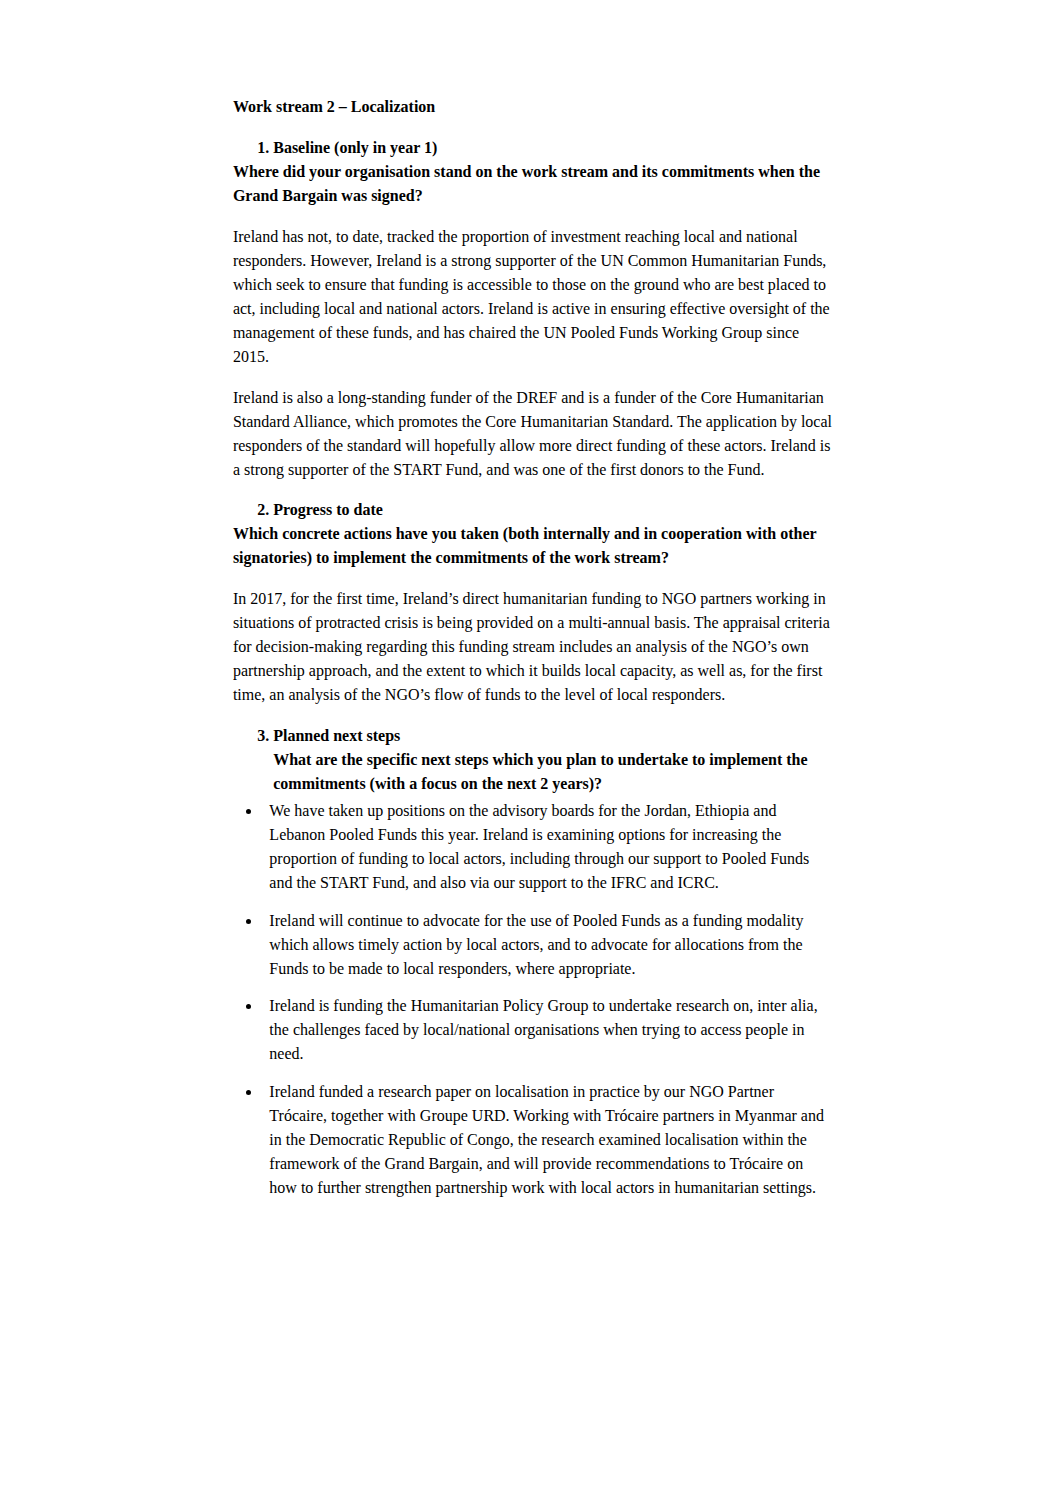Work stream 2 – Localization
Baseline (only in year 1)
Where did your organisation stand on the work stream and its commitments when the Grand Bargain was signed?
Ireland has not, to date, tracked the proportion of investment reaching local and national responders. However, Ireland is a strong supporter of the UN Common Humanitarian Funds, which seek to ensure that funding is accessible to those on the ground who are best placed to act, including local and national actors. Ireland is active in ensuring effective oversight of the management of these funds, and has chaired the UN Pooled Funds Working Group since 2015.
Ireland is also a long-standing funder of the DREF and is a funder of the Core Humanitarian Standard Alliance, which promotes the Core Humanitarian Standard. The application by local responders of the standard will hopefully allow more direct funding of these actors. Ireland is a strong supporter of the START Fund, and was one of the first donors to the Fund.
Progress to date
Which concrete actions have you taken (both internally and in cooperation with other signatories) to implement the commitments of the work stream?
In 2017, for the first time, Ireland’s direct humanitarian funding to NGO partners working in situations of protracted crisis is being provided on a multi-annual basis. The appraisal criteria for decision-making regarding this funding stream includes an analysis of the NGO’s own partnership approach, and the extent to which it builds local capacity, as well as, for the first time, an analysis of the NGO’s flow of funds to the level of local responders.
Planned next steps
What are the specific next steps which you plan to undertake to implement the commitments (with a focus on the next 2 years)?
We have taken up positions on the advisory boards for the Jordan, Ethiopia and Lebanon Pooled Funds this year. Ireland is examining options for increasing the proportion of funding to local actors, including through our support to Pooled Funds and the START Fund, and also via our support to the IFRC and ICRC.
Ireland will continue to advocate for the use of Pooled Funds as a funding modality which allows timely action by local actors, and to advocate for allocations from the Funds to be made to local responders, where appropriate.
Ireland is funding the Humanitarian Policy Group to undertake research on, inter alia, the challenges faced by local/national organisations when trying to access people in need.
Ireland funded a research paper on localisation in practice by our NGO Partner Trócaire, together with Groupe URD. Working with Trócaire partners in Myanmar and in the Democratic Republic of Congo, the research examined localisation within the framework of the Grand Bargain, and will provide recommendations to Trócaire on how to further strengthen partnership work with local actors in humanitarian settings.